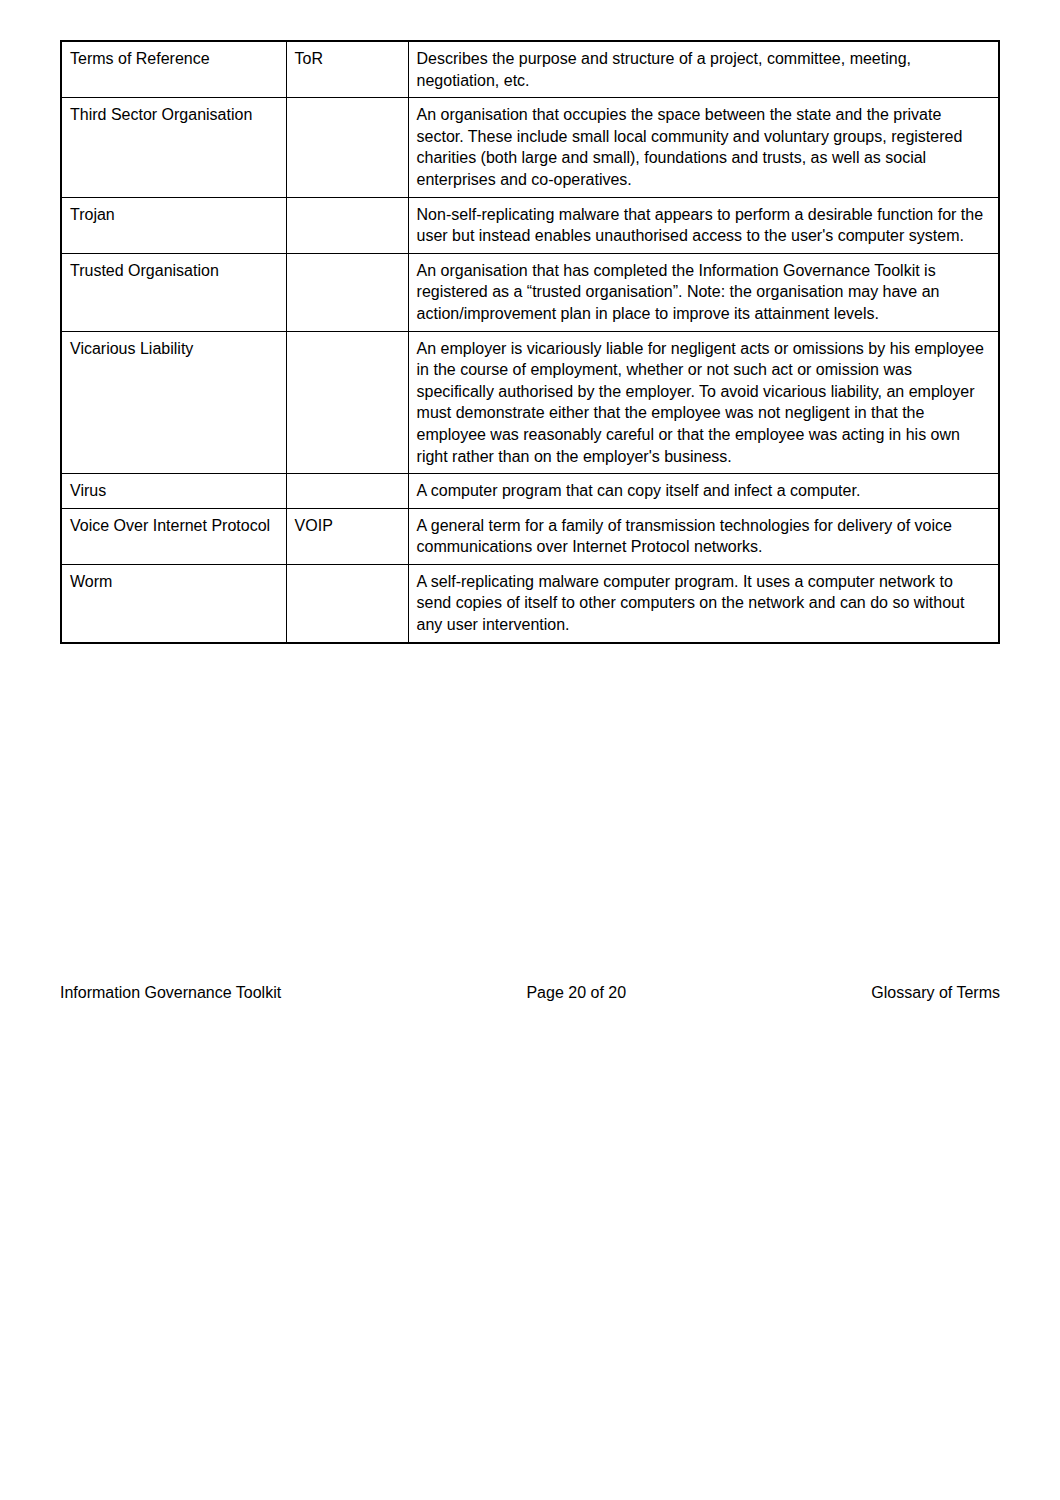| Terms of Reference | ToR | Describes the purpose and structure of a project, committee, meeting, negotiation, etc. |
| Third Sector Organisation | | An organisation that occupies the space between the state and the private sector. These include small local community and voluntary groups, registered charities (both large and small), foundations and trusts, as well as social enterprises and co-operatives. |
| Trojan | | Non-self-replicating malware that appears to perform a desirable function for the user but instead enables unauthorised access to the user's computer system. |
| Trusted Organisation | | An organisation that has completed the Information Governance Toolkit is registered as a “trusted organisation”. Note: the organisation may have an action/improvement plan in place to improve its attainment levels. |
| Vicarious Liability | | An employer is vicariously liable for negligent acts or omissions by his employee in the course of employment, whether or not such act or omission was specifically authorised by the employer. To avoid vicarious liability, an employer must demonstrate either that the employee was not negligent in that the employee was reasonably careful or that the employee was acting in his own right rather than on the employer's business. |
| Virus | | A computer program that can copy itself and infect a computer. |
| Voice Over Internet Protocol | VOIP | A general term for a family of transmission technologies for delivery of voice communications over Internet Protocol networks. |
| Worm | | A self-replicating malware computer program. It uses a computer network to send copies of itself to other computers on the network and can do so without any user intervention. |
Information Governance Toolkit Page 20 of 20 Glossary of Terms